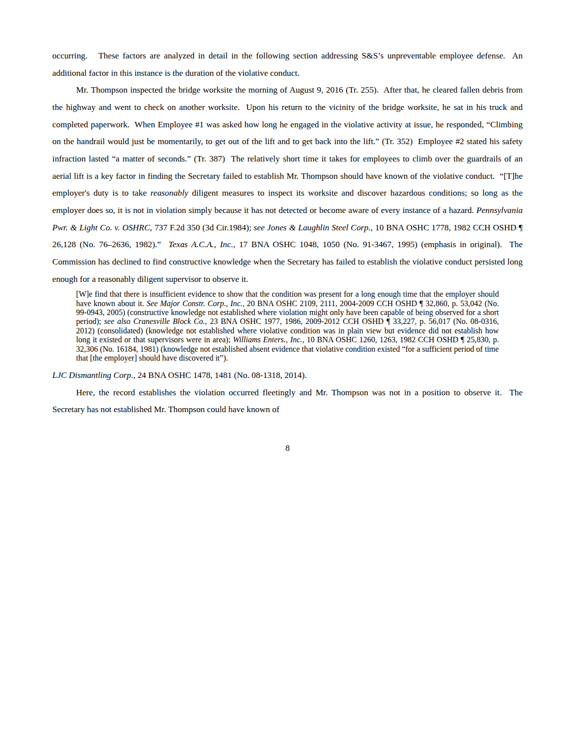occurring. These factors are analyzed in detail in the following section addressing S&S’s unpreventable employee defense. An additional factor in this instance is the duration of the violative conduct.
Mr. Thompson inspected the bridge worksite the morning of August 9, 2016 (Tr. 255). After that, he cleared fallen debris from the highway and went to check on another worksite. Upon his return to the vicinity of the bridge worksite, he sat in his truck and completed paperwork. When Employee #1 was asked how long he engaged in the violative activity at issue, he responded, “Climbing on the handrail would just be momentarily, to get out of the lift and to get back into the lift.” (Tr. 352) Employee #2 stated his safety infraction lasted “a matter of seconds.” (Tr. 387) The relatively short time it takes for employees to climb over the guardrails of an aerial lift is a key factor in finding the Secretary failed to establish Mr. Thompson should have known of the violative conduct. “[T]he employer's duty is to take reasonably diligent measures to inspect its worksite and discover hazardous conditions; so long as the employer does so, it is not in violation simply because it has not detected or become aware of every instance of a hazard. Pennsylvania Pwr. & Light Co. v. OSHRC, 737 F.2d 350 (3d Cir.1984); see Jones & Laughlin Steel Corp., 10 BNA OSHC 1778, 1982 CCH OSHD ¶ 26,128 (No. 76–2636, 1982).” Texas A.C.A., Inc., 17 BNA OSHC 1048, 1050 (No. 91-3467, 1995) (emphasis in original). The Commission has declined to find constructive knowledge when the Secretary has failed to establish the violative conduct persisted long enough for a reasonably diligent supervisor to observe it.
[W]e find that there is insufficient evidence to show that the condition was present for a long enough time that the employer should have known about it. See Major Constr. Corp., Inc., 20 BNA OSHC 2109, 2111, 2004-2009 CCH OSHD ¶ 32,860, p. 53,042 (No. 99-0943, 2005) (constructive knowledge not established where violation might only have been capable of being observed for a short period); see also Cranesville Block Co., 23 BNA OSHC 1977, 1986, 2009-2012 CCH OSHD ¶ 33,227, p. 56,017 (No. 08-0316, 2012) (consolidated) (knowledge not established where violative condition was in plain view but evidence did not establish how long it existed or that supervisors were in area); Williams Enters., Inc., 10 BNA OSHC 1260, 1263, 1982 CCH OSHD ¶ 25,830, p. 32,306 (No. 16184, 1981) (knowledge not established absent evidence that violative condition existed “for a sufficient period of time that [the employer] should have discovered it”).
LJC Dismantling Corp., 24 BNA OSHC 1478, 1481 (No. 08-1318, 2014).
Here, the record establishes the violation occurred fleetingly and Mr. Thompson was not in a position to observe it. The Secretary has not established Mr. Thompson could have known of
8